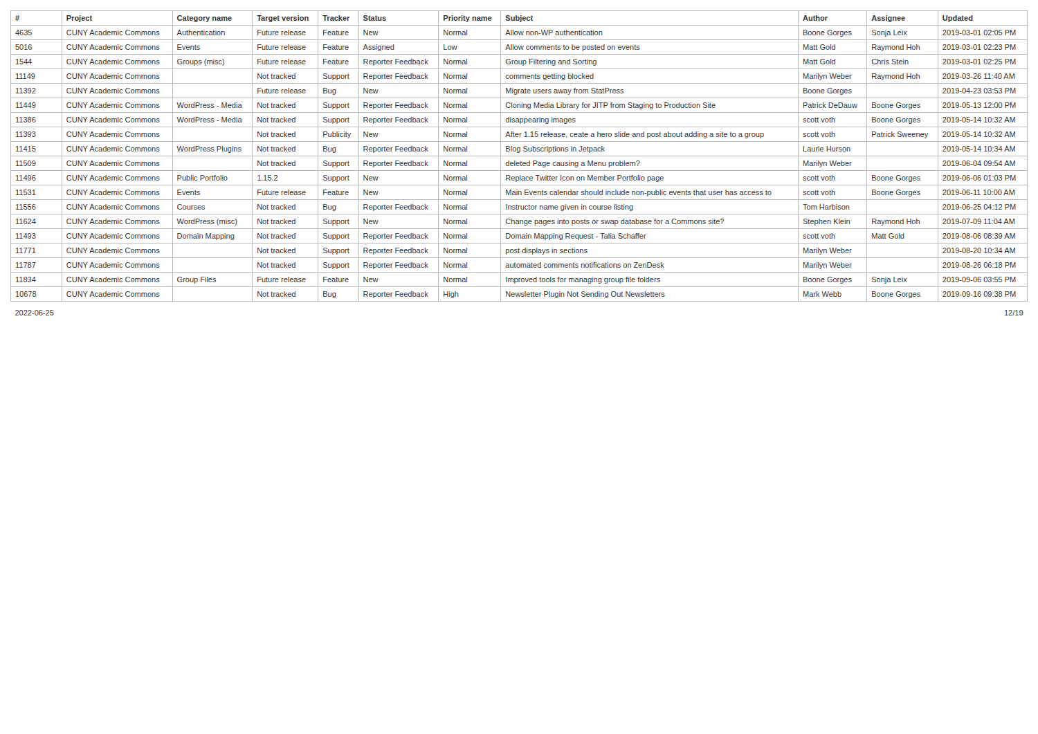| # | Project | Category name | Target version | Tracker | Status | Priority name | Subject | Author | Assignee | Updated |
| --- | --- | --- | --- | --- | --- | --- | --- | --- | --- | --- |
| 4635 | CUNY Academic Commons | Authentication | Future release | Feature | New | Normal | Allow non-WP authentication | Boone Gorges | Sonja Leix | 2019-03-01 02:05 PM |
| 5016 | CUNY Academic Commons | Events | Future release | Feature | Assigned | Low | Allow comments to be posted on events | Matt Gold | Raymond Hoh | 2019-03-01 02:23 PM |
| 1544 | CUNY Academic Commons | Groups (misc) | Future release | Feature | Reporter Feedback | Normal | Group Filtering and Sorting | Matt Gold | Chris Stein | 2019-03-01 02:25 PM |
| 11149 | CUNY Academic Commons | | Not tracked | Support | Reporter Feedback | Normal | comments getting blocked | Marilyn Weber | Raymond Hoh | 2019-03-26 11:40 AM |
| 11392 | CUNY Academic Commons | | Future release | Bug | New | Normal | Migrate users away from StatPress | Boone Gorges | | 2019-04-23 03:53 PM |
| 11449 | CUNY Academic Commons | WordPress - Media | Not tracked | Support | Reporter Feedback | Normal | Cloning Media Library for JITP from Staging to Production Site | Patrick DeDauw | Boone Gorges | 2019-05-13 12:00 PM |
| 11386 | CUNY Academic Commons | WordPress - Media | Not tracked | Support | Reporter Feedback | Normal | disappearing images | scott voth | Boone Gorges | 2019-05-14 10:32 AM |
| 11393 | CUNY Academic Commons | | Not tracked | Publicity | New | Normal | After 1.15 release, ceate a hero slide and post about adding a site to a group | scott voth | Patrick Sweeney | 2019-05-14 10:32 AM |
| 11415 | CUNY Academic Commons | WordPress Plugins | Not tracked | Bug | Reporter Feedback | Normal | Blog Subscriptions in Jetpack | Laurie Hurson | | 2019-05-14 10:34 AM |
| 11509 | CUNY Academic Commons | | Not tracked | Support | Reporter Feedback | Normal | deleted Page causing a Menu problem? | Marilyn Weber | | 2019-06-04 09:54 AM |
| 11496 | CUNY Academic Commons | Public Portfolio | 1.15.2 | Support | New | Normal | Replace Twitter Icon on Member Portfolio page | scott voth | Boone Gorges | 2019-06-06 01:03 PM |
| 11531 | CUNY Academic Commons | Events | Future release | Feature | New | Normal | Main Events calendar should include non-public events that user has access to | scott voth | Boone Gorges | 2019-06-11 10:00 AM |
| 11556 | CUNY Academic Commons | Courses | Not tracked | Bug | Reporter Feedback | Normal | Instructor name given in course listing | Tom Harbison | | 2019-06-25 04:12 PM |
| 11624 | CUNY Academic Commons | WordPress (misc) | Not tracked | Support | New | Normal | Change pages into posts or swap database for a Commons site? | Stephen Klein | Raymond Hoh | 2019-07-09 11:04 AM |
| 11493 | CUNY Academic Commons | Domain Mapping | Not tracked | Support | Reporter Feedback | Normal | Domain Mapping Request - Talia Schaffer | scott voth | Matt Gold | 2019-08-06 08:39 AM |
| 11771 | CUNY Academic Commons | | Not tracked | Support | Reporter Feedback | Normal | post displays in sections | Marilyn Weber | | 2019-08-20 10:34 AM |
| 11787 | CUNY Academic Commons | | Not tracked | Support | Reporter Feedback | Normal | automated comments notifications on ZenDesk | Marilyn Weber | | 2019-08-26 06:18 PM |
| 11834 | CUNY Academic Commons | Group Files | Future release | Feature | New | Normal | Improved tools for managing group file folders | Boone Gorges | Sonja Leix | 2019-09-06 03:55 PM |
| 10678 | CUNY Academic Commons | | Not tracked | Bug | Reporter Feedback | High | Newsletter Plugin Not Sending Out Newsletters | Mark Webb | Boone Gorges | 2019-09-16 09:38 PM |
| 2022-06-25 | | 12/19 |